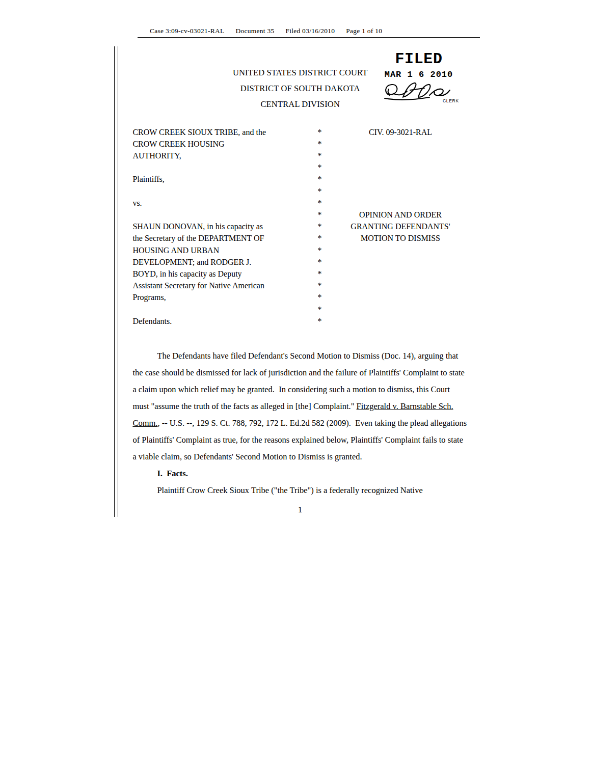Case 3:09-cv-03021-RAL Document 35 Filed 03/16/2010 Page 1 of 10
FILED
MAR 1 6 2010
CLERK
UNITED STATES DISTRICT COURT
DISTRICT OF SOUTH DAKOTA
CENTRAL DIVISION
| CROW CREEK SIOUX TRIBE, and the CROW CREEK HOUSING AUTHORITY, | * * * | CIV. 09-3021-RAL |
| | * | |
| Plaintiffs, | * | |
| | * | |
| vs. | * | |
| | * | OPINION AND ORDER |
| SHAUN DONOVAN, in his capacity as | * | GRANTING DEFENDANTS' |
| the Secretary of the DEPARTMENT OF | * | MOTION TO DISMISS |
| HOUSING AND URBAN | * | |
| DEVELOPMENT; and RODGER J. | * | |
| BOYD, in his capacity as Deputy | * | |
| Assistant Secretary for Native American | * | |
| Programs, | * | |
| | * | |
| Defendants. | * | |
The Defendants have filed Defendant's Second Motion to Dismiss (Doc. 14), arguing that the case should be dismissed for lack of jurisdiction and the failure of Plaintiffs' Complaint to state a claim upon which relief may be granted. In considering such a motion to dismiss, this Court must "assume the truth of the facts as alleged in [the] Complaint." Fitzgerald v. Barnstable Sch. Comm., -- U.S. --, 129 S. Ct. 788, 792, 172 L. Ed.2d 582 (2009). Even taking the plead allegations of Plaintiffs' Complaint as true, for the reasons explained below, Plaintiffs' Complaint fails to state a viable claim, so Defendants' Second Motion to Dismiss is granted.
I. Facts.
Plaintiff Crow Creek Sioux Tribe ("the Tribe") is a federally recognized Native
1